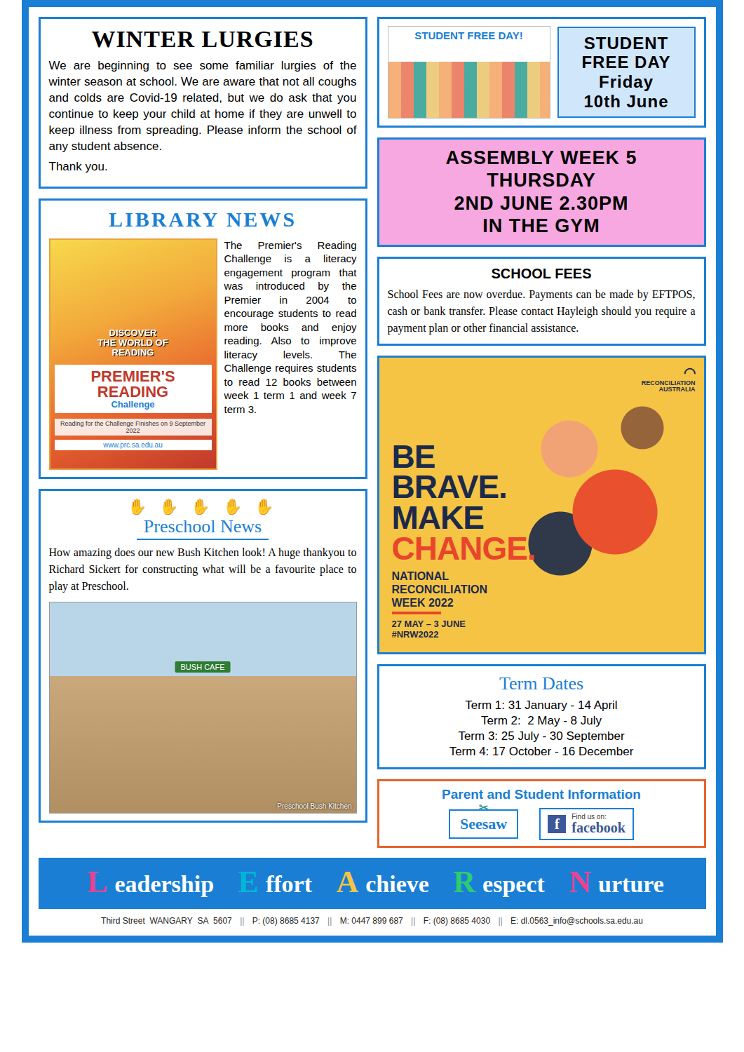WINTER LURGIES
We are beginning to see some familiar lurgies of the winter season at school. We are aware that not all coughs and colds are Covid-19 related, but we do ask that you continue to keep your child at home if they are unwell to keep illness from spreading. Please inform the school of any student absence.
Thank you.
LIBRARY NEWS
DISCOVER
THE WORLD OF
READING
PREMIER'S
READING
Challenge
Reading for the Challenge Finishes on 9 September 2022
www.prc.sa.edu.au
The Premier's Reading Challenge is a literacy engagement program that was introduced by the Premier in 2004 to encourage students to read more books and enjoy reading. Also to improve literacy levels. The Challenge requires students to read 12 books between week 1 term 1 and week 7 term 3.
✋ ✋ ✋ ✋ ✋
Preschool News
How amazing does our new Bush Kitchen look! A huge thankyou to Richard Sickert for constructing what will be a favourite place to play at Preschool.
BUSH CAFE
Preschool Bush Kitchen
STUDENT FREE DAY!
STUDENT
FREE DAY
Friday
10th June
ASSEMBLY WEEK 5
THURSDAY
2ND JUNE 2.30PM
IN THE GYM
SCHOOL FEES
School Fees are now overdue. Payments can be made by EFTPOS, cash or bank transfer. Please contact Hayleigh should you require a payment plan or other financial assistance.
◠RECONCILIATION
AUSTRALIA
BE
BRAVE.
MAKE
CHANGE.
NATIONAL
RECONCILIATION
WEEK 2022
27 MAY – 3 JUNE
#NRW2022
Term Dates
Term 1: 31 January - 14 April
Term 2: 2 May - 8 July
Term 3: 25 July - 30 September
Term 4: 17 October - 16 December
Parent and Student Information
Seesaw
f
Find us on: facebook
Leadership Effort Achieve Respect Nurture
Third Street WANGARY SA 5607 || P: (08) 8685 4137 || M: 0447 899 687 || F: (08) 8685 4030 || E: dl.0563_info@schools.sa.edu.au